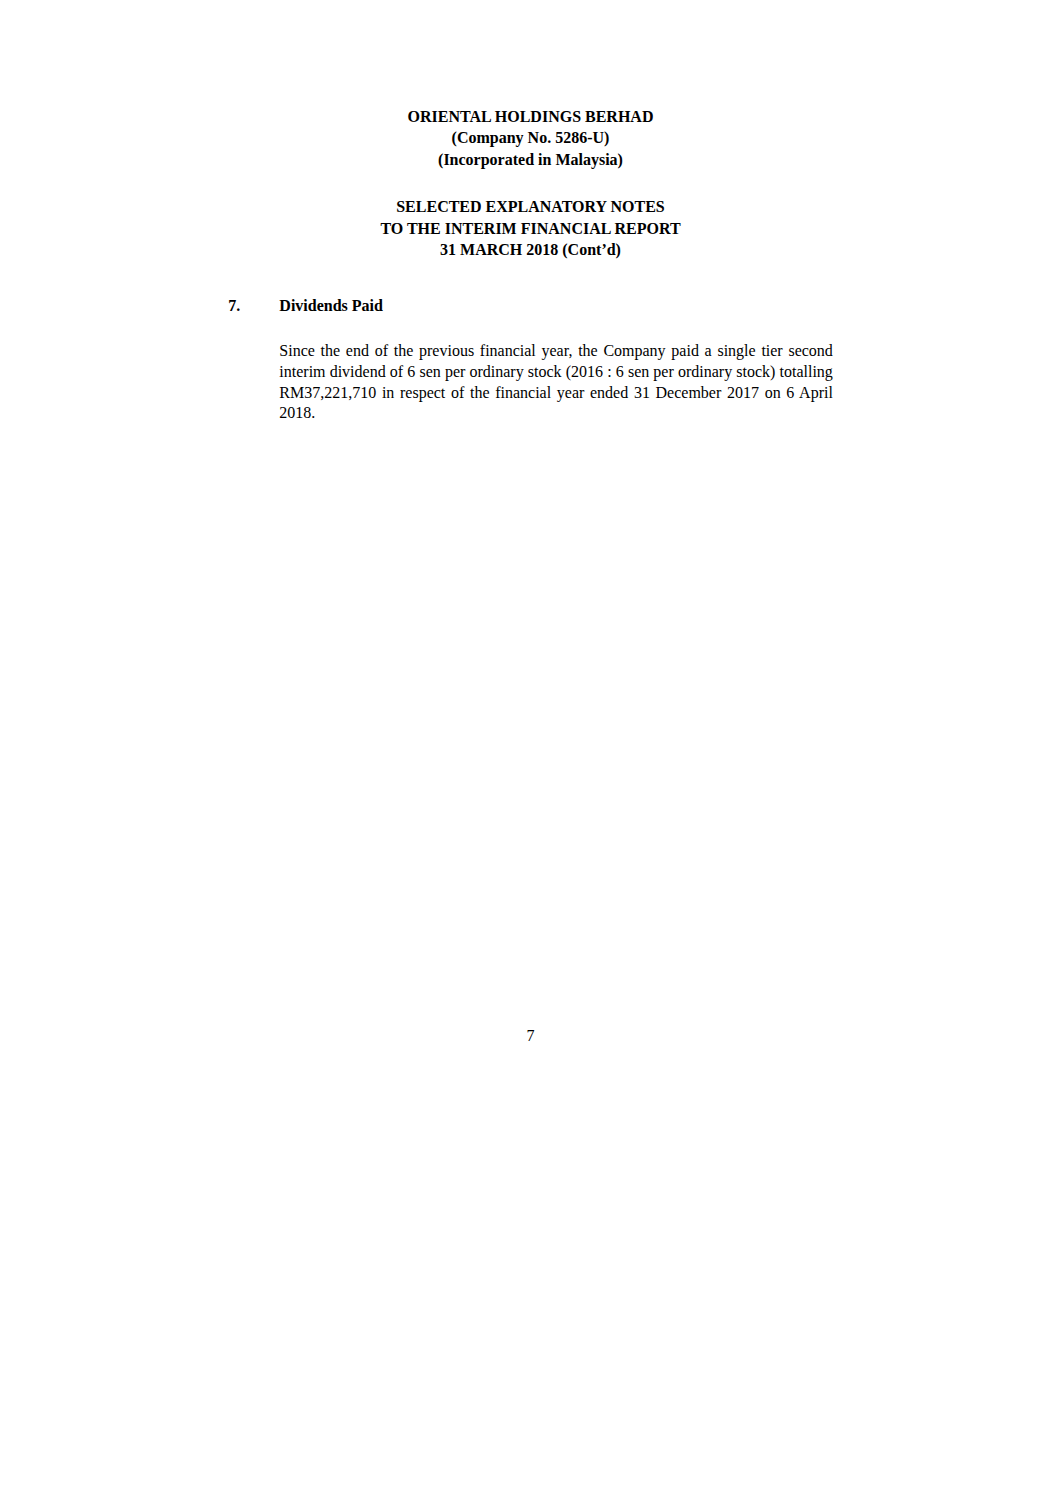ORIENTAL HOLDINGS BERHAD
(Company No. 5286-U)
(Incorporated in Malaysia)
SELECTED EXPLANATORY NOTES
TO THE INTERIM FINANCIAL REPORT
31 MARCH 2018 (Cont’d)
7.
Dividends Paid
Since the end of the previous financial year, the Company paid a single tier second interim dividend of 6 sen per ordinary stock (2016 : 6 sen per ordinary stock) totalling RM37,221,710 in respect of the financial year ended 31 December 2017 on 6 April 2018.
7